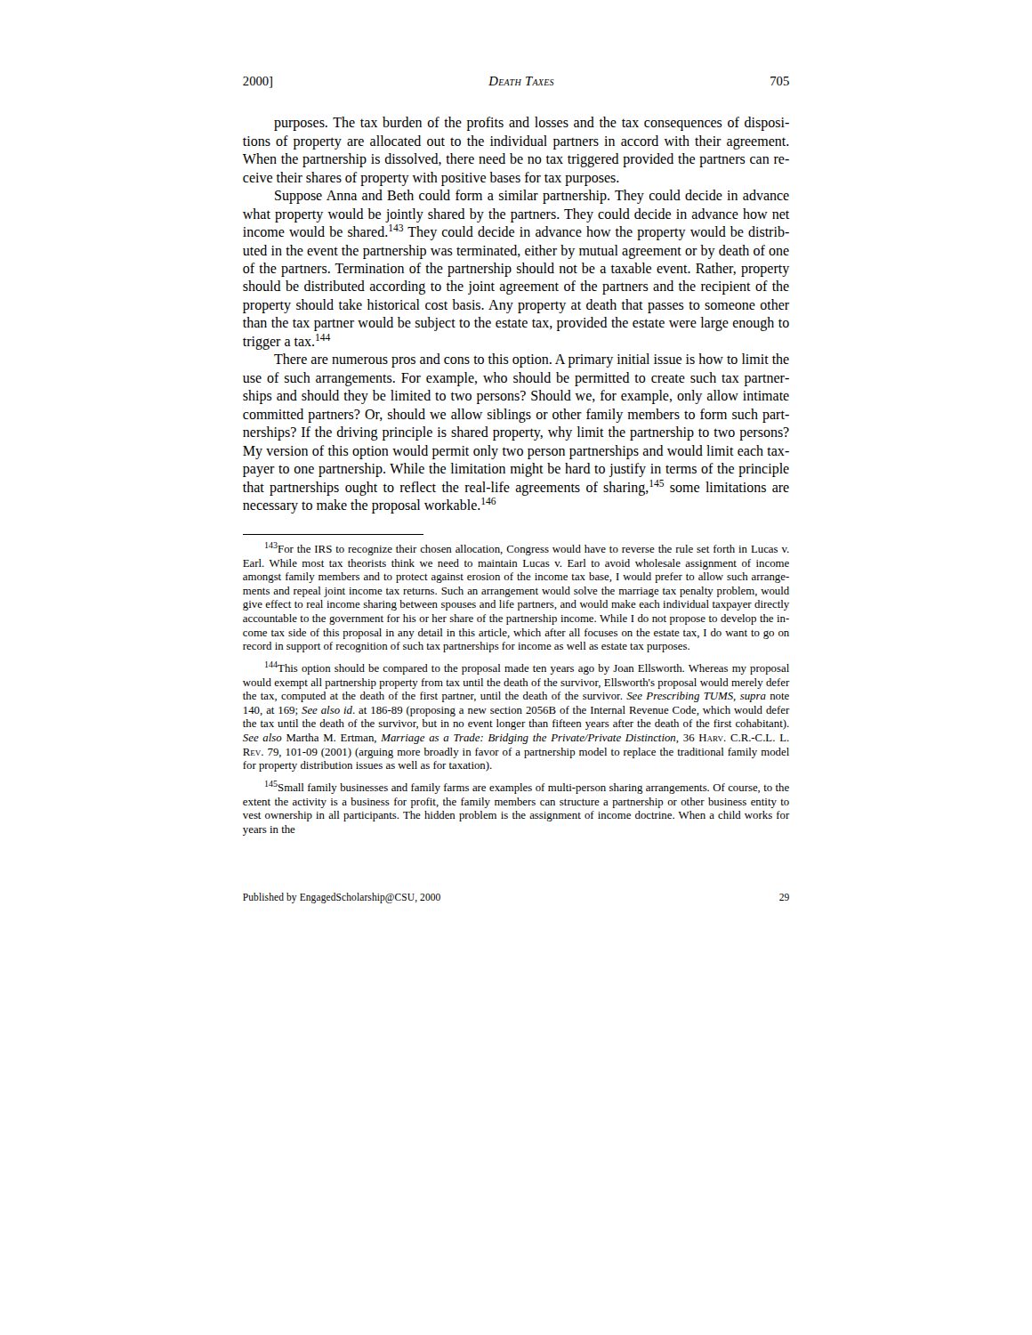2000] Death Taxes 705
purposes. The tax burden of the profits and losses and the tax consequences of dispositions of property are allocated out to the individual partners in accord with their agreement. When the partnership is dissolved, there need be no tax triggered provided the partners can receive their shares of property with positive bases for tax purposes.
Suppose Anna and Beth could form a similar partnership. They could decide in advance what property would be jointly shared by the partners. They could decide in advance how net income would be shared.143 They could decide in advance how the property would be distributed in the event the partnership was terminated, either by mutual agreement or by death of one of the partners. Termination of the partnership should not be a taxable event. Rather, property should be distributed according to the joint agreement of the partners and the recipient of the property should take historical cost basis. Any property at death that passes to someone other than the tax partner would be subject to the estate tax, provided the estate were large enough to trigger a tax.144
There are numerous pros and cons to this option. A primary initial issue is how to limit the use of such arrangements. For example, who should be permitted to create such tax partnerships and should they be limited to two persons? Should we, for example, only allow intimate committed partners? Or, should we allow siblings or other family members to form such partnerships? If the driving principle is shared property, why limit the partnership to two persons? My version of this option would permit only two person partnerships and would limit each taxpayer to one partnership. While the limitation might be hard to justify in terms of the principle that partnerships ought to reflect the real-life agreements of sharing,145 some limitations are necessary to make the proposal workable.146
143For the IRS to recognize their chosen allocation, Congress would have to reverse the rule set forth in Lucas v. Earl. While most tax theorists think we need to maintain Lucas v. Earl to avoid wholesale assignment of income amongst family members and to protect against erosion of the income tax base, I would prefer to allow such arrangements and repeal joint income tax returns. Such an arrangement would solve the marriage tax penalty problem, would give effect to real income sharing between spouses and life partners, and would make each individual taxpayer directly accountable to the government for his or her share of the partnership income. While I do not propose to develop the income tax side of this proposal in any detail in this article, which after all focuses on the estate tax, I do want to go on record in support of recognition of such tax partnerships for income as well as estate tax purposes.
144This option should be compared to the proposal made ten years ago by Joan Ellsworth. Whereas my proposal would exempt all partnership property from tax until the death of the survivor, Ellsworth's proposal would merely defer the tax, computed at the death of the first partner, until the death of the survivor. See Prescribing TUMS, supra note 140, at 169; See also id. at 186-89 (proposing a new section 2056B of the Internal Revenue Code, which would defer the tax until the death of the survivor, but in no event longer than fifteen years after the death of the first cohabitant). See also Martha M. Ertman, Marriage as a Trade: Bridging the Private/Private Distinction, 36 Harv. C.R.-C.L. L. Rev. 79, 101-09 (2001) (arguing more broadly in favor of a partnership model to replace the traditional family model for property distribution issues as well as for taxation).
145Small family businesses and family farms are examples of multi-person sharing arrangements. Of course, to the extent the activity is a business for profit, the family members can structure a partnership or other business entity to vest ownership in all participants. The hidden problem is the assignment of income doctrine. When a child works for years in the
Published by EngagedScholarship@CSU, 2000 29